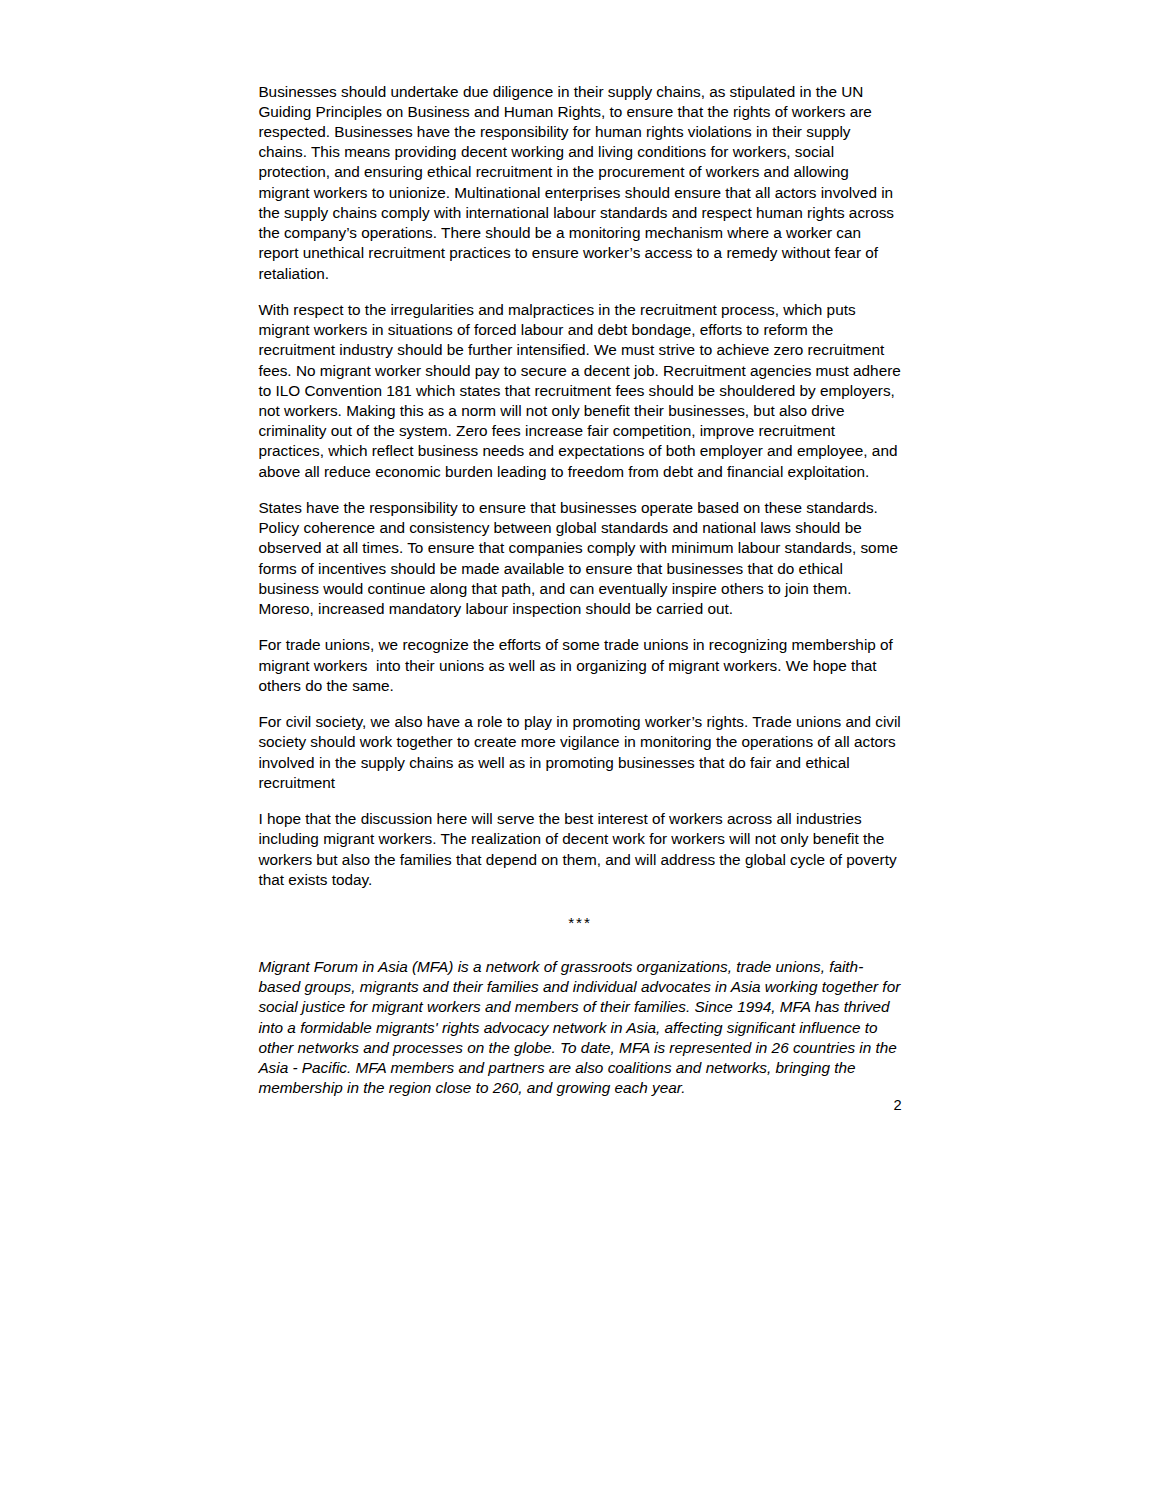Businesses should undertake due diligence in their supply chains, as stipulated in the UN Guiding Principles on Business and Human Rights, to ensure that the rights of workers are respected. Businesses have the responsibility for human rights violations in their supply chains. This means providing decent working and living conditions for workers, social protection, and ensuring ethical recruitment in the procurement of workers and allowing migrant workers to unionize. Multinational enterprises should ensure that all actors involved in the supply chains comply with international labour standards and respect human rights across the company’s operations. There should be a monitoring mechanism where a worker can report unethical recruitment practices to ensure worker’s access to a remedy without fear of retaliation.
With respect to the irregularities and malpractices in the recruitment process, which puts migrant workers in situations of forced labour and debt bondage, efforts to reform the recruitment industry should be further intensified. We must strive to achieve zero recruitment fees. No migrant worker should pay to secure a decent job. Recruitment agencies must adhere to ILO Convention 181 which states that recruitment fees should be shouldered by employers, not workers. Making this as a norm will not only benefit their businesses, but also drive criminality out of the system. Zero fees increase fair competition, improve recruitment practices, which reflect business needs and expectations of both employer and employee, and above all reduce economic burden leading to freedom from debt and financial exploitation.
States have the responsibility to ensure that businesses operate based on these standards. Policy coherence and consistency between global standards and national laws should be observed at all times. To ensure that companies comply with minimum labour standards, some forms of incentives should be made available to ensure that businesses that do ethical business would continue along that path, and can eventually inspire others to join them. Moreso, increased mandatory labour inspection should be carried out.
For trade unions, we recognize the efforts of some trade unions in recognizing membership of migrant workers into their unions as well as in organizing of migrant workers. We hope that others do the same.
For civil society, we also have a role to play in promoting worker’s rights. Trade unions and civil society should work together to create more vigilance in monitoring the operations of all actors involved in the supply chains as well as in promoting businesses that do fair and ethical recruitment
I hope that the discussion here will serve the best interest of workers across all industries including migrant workers. The realization of decent work for workers will not only benefit the workers but also the families that depend on them, and will address the global cycle of poverty that exists today.
***
Migrant Forum in Asia (MFA) is a network of grassroots organizations, trade unions, faith-based groups, migrants and their families and individual advocates in Asia working together for social justice for migrant workers and members of their families. Since 1994, MFA has thrived into a formidable migrants' rights advocacy network in Asia, affecting significant influence to other networks and processes on the globe. To date, MFA is represented in 26 countries in the Asia - Pacific. MFA members and partners are also coalitions and networks, bringing the membership in the region close to 260, and growing each year.
2